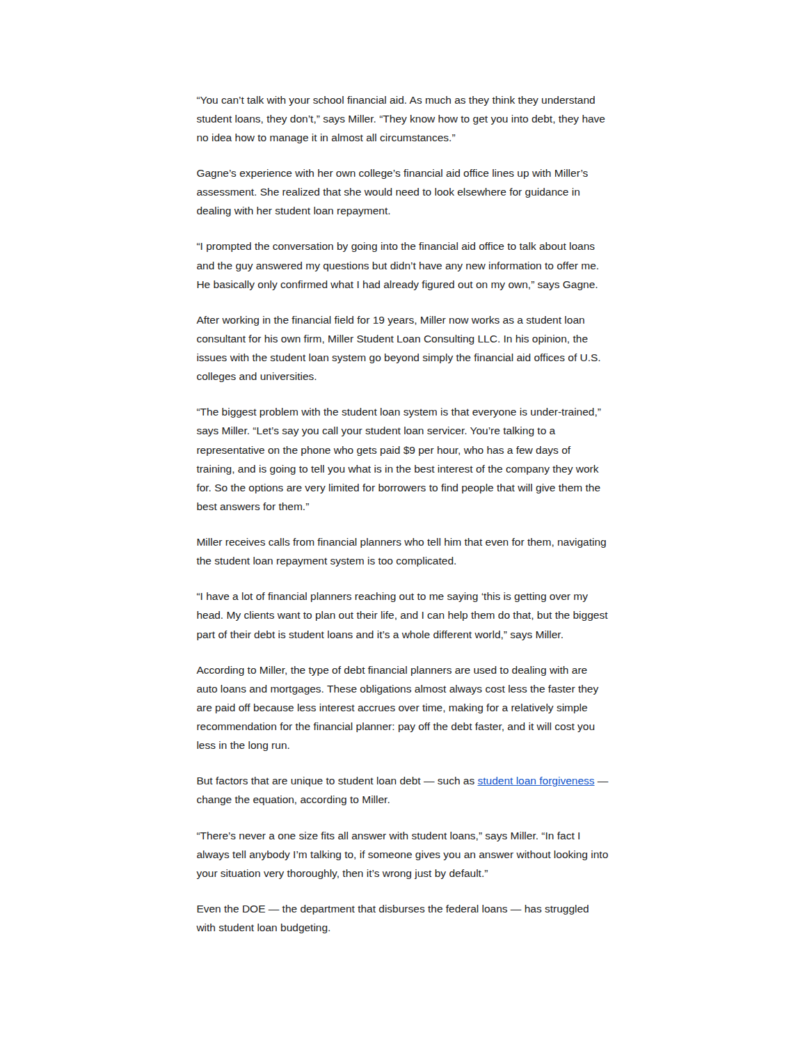“You can’t talk with your school financial aid. As much as they think they understand student loans, they don’t,” says Miller. “They know how to get you into debt, they have no idea how to manage it in almost all circumstances.”
Gagne’s experience with her own college’s financial aid office lines up with Miller’s assessment. She realized that she would need to look elsewhere for guidance in dealing with her student loan repayment.
“I prompted the conversation by going into the financial aid office to talk about loans and the guy answered my questions but didn’t have any new information to offer me. He basically only confirmed what I had already figured out on my own,” says Gagne.
After working in the financial field for 19 years, Miller now works as a student loan consultant for his own firm, Miller Student Loan Consulting LLC. In his opinion, the issues with the student loan system go beyond simply the financial aid offices of U.S. colleges and universities.
“The biggest problem with the student loan system is that everyone is under-trained,” says Miller. “Let’s say you call your student loan servicer. You’re talking to a representative on the phone who gets paid $9 per hour, who has a few days of training, and is going to tell you what is in the best interest of the company they work for. So the options are very limited for borrowers to find people that will give them the best answers for them.”
Miller receives calls from financial planners who tell him that even for them, navigating the student loan repayment system is too complicated.
“I have a lot of financial planners reaching out to me saying ‘this is getting over my head. My clients want to plan out their life, and I can help them do that, but the biggest part of their debt is student loans and it’s a whole different world,” says Miller.
According to Miller, the type of debt financial planners are used to dealing with are auto loans and mortgages. These obligations almost always cost less the faster they are paid off because less interest accrues over time, making for a relatively simple recommendation for the financial planner: pay off the debt faster, and it will cost you less in the long run.
But factors that are unique to student loan debt — such as student loan forgiveness — change the equation, according to Miller.
“There’s never a one size fits all answer with student loans,” says Miller. “In fact I always tell anybody I’m talking to, if someone gives you an answer without looking into your situation very thoroughly, then it’s wrong just by default.”
Even the DOE — the department that disburses the federal loans — has struggled with student loan budgeting.